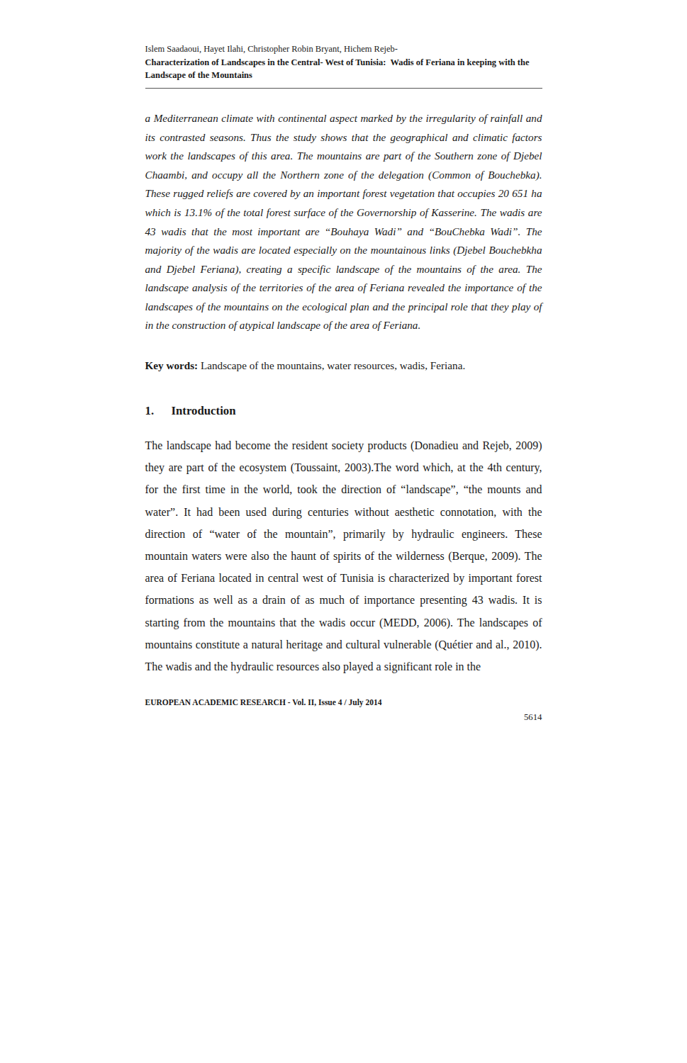Islem Saadaoui, Hayet Ilahi, Christopher Robin Bryant, Hichem Rejeb-
Characterization of Landscapes in the Central- West of Tunisia: Wadis of Feriana in keeping with the Landscape of the Mountains
a Mediterranean climate with continental aspect marked by the irregularity of rainfall and its contrasted seasons. Thus the study shows that the geographical and climatic factors work the landscapes of this area. The mountains are part of the Southern zone of Djebel Chaambi, and occupy all the Northern zone of the delegation (Common of Bouchebka). These rugged reliefs are covered by an important forest vegetation that occupies 20 651 ha which is 13.1% of the total forest surface of the Governorship of Kasserine. The wadis are 43 wadis that the most important are “Bouhaya Wadi” and “BouChebka Wadi”. The majority of the wadis are located especially on the mountainous links (Djebel Bouchebkha and Djebel Feriana), creating a specific landscape of the mountains of the area. The landscape analysis of the territories of the area of Feriana revealed the importance of the landscapes of the mountains on the ecological plan and the principal role that they play of in the construction of atypical landscape of the area of Feriana.
Key words: Landscape of the mountains, water resources, wadis, Feriana.
1. Introduction
The landscape had become the resident society products (Donadieu and Rejeb, 2009) they are part of the ecosystem (Toussaint, 2003).The word which, at the 4th century, for the first time in the world, took the direction of “landscape”, “the mounts and water”. It had been used during centuries without aesthetic connotation, with the direction of “water of the mountain”, primarily by hydraulic engineers. These mountain waters were also the haunt of spirits of the wilderness (Berque, 2009). The area of Feriana located in central west of Tunisia is characterized by important forest formations as well as a drain of as much of importance presenting 43 wadis. It is starting from the mountains that the wadis occur (MEDD, 2006). The landscapes of mountains constitute a natural heritage and cultural vulnerable (Quétier and al., 2010). The wadis and the hydraulic resources also played a significant role in the
EUROPEAN ACADEMIC RESEARCH - Vol. II, Issue 4 / July 2014 5614